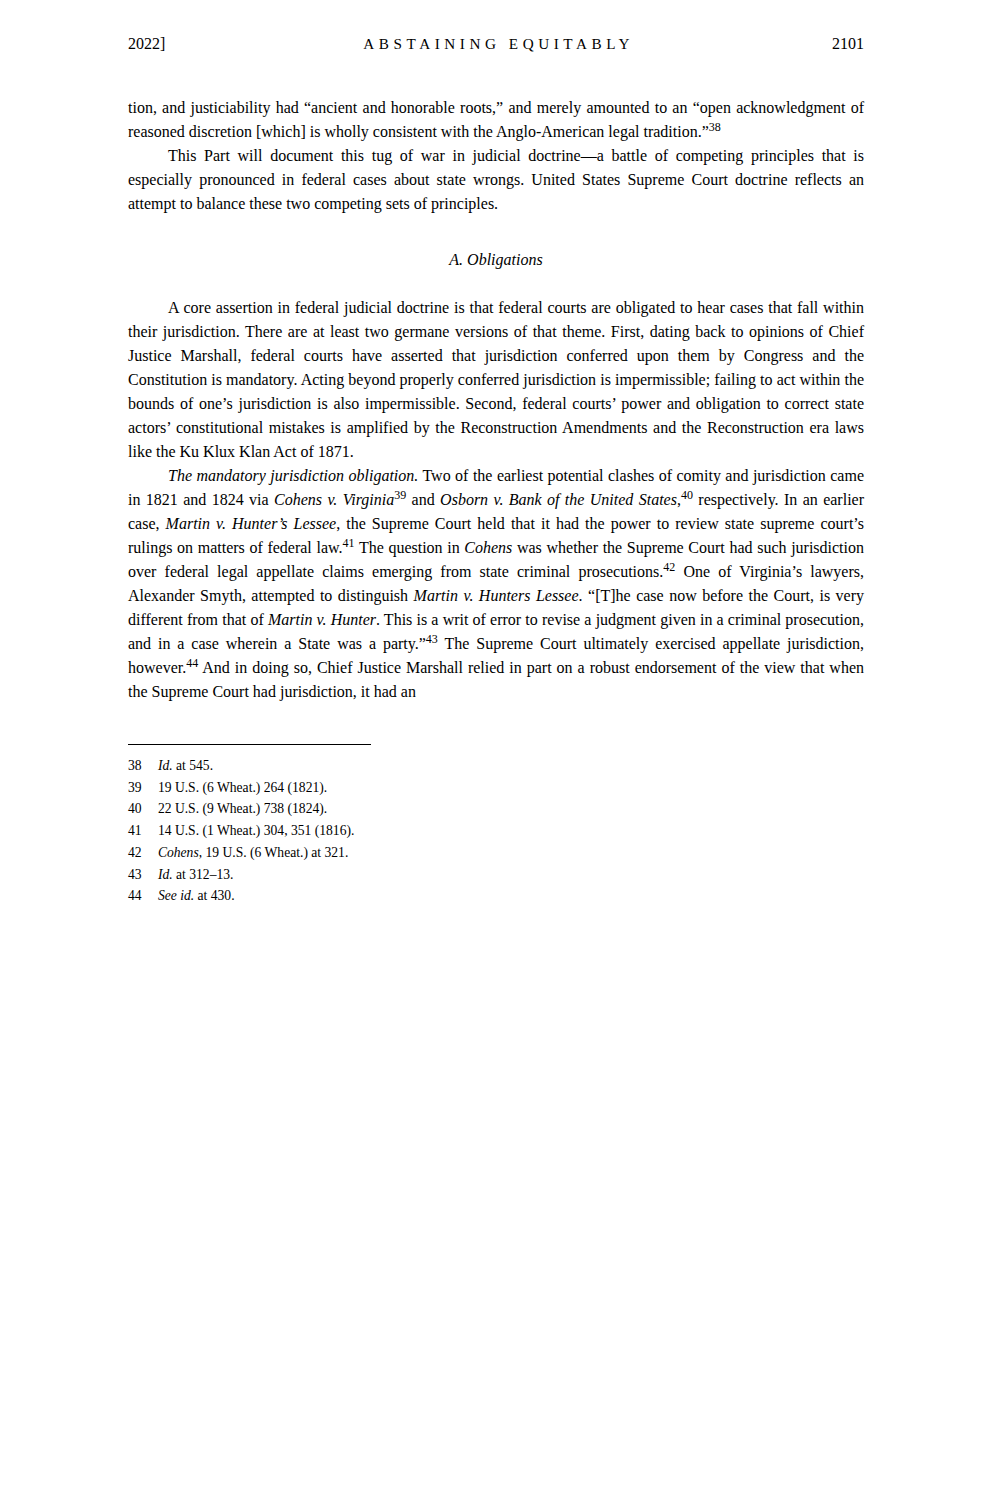2022] Abstaining Equitably 2101
tion, and justiciability had “ancient and honorable roots,” and merely amounted to an “open acknowledgment of reasoned discretion [which] is wholly consistent with the Anglo-American legal tradition.”38
This Part will document this tug of war in judicial doctrine—a battle of competing principles that is especially pronounced in federal cases about state wrongs. United States Supreme Court doctrine reflects an attempt to balance these two competing sets of principles.
A. Obligations
A core assertion in federal judicial doctrine is that federal courts are obligated to hear cases that fall within their jurisdiction. There are at least two germane versions of that theme. First, dating back to opinions of Chief Justice Marshall, federal courts have asserted that jurisdiction conferred upon them by Congress and the Constitution is mandatory. Acting beyond properly conferred jurisdiction is impermissible; failing to act within the bounds of one’s jurisdiction is also impermissible. Second, federal courts’ power and obligation to correct state actors’ constitutional mistakes is amplified by the Reconstruction Amendments and the Reconstruction era laws like the Ku Klux Klan Act of 1871.
The mandatory jurisdiction obligation. Two of the earliest potential clashes of comity and jurisdiction came in 1821 and 1824 via Cohens v. Virginia39 and Osborn v. Bank of the United States,40 respectively. In an earlier case, Martin v. Hunter’s Lessee, the Supreme Court held that it had the power to review state supreme court’s rulings on matters of federal law.41 The question in Cohens was whether the Supreme Court had such jurisdiction over federal legal appellate claims emerging from state criminal prosecutions.42 One of Virginia’s lawyers, Alexander Smyth, attempted to distinguish Martin v. Hunters Lessee. “[T]he case now before the Court, is very different from that of Martin v. Hunter. This is a writ of error to revise a judgment given in a criminal prosecution, and in a case wherein a State was a party.”43 The Supreme Court ultimately exercised appellate jurisdiction, however.44 And in doing so, Chief Justice Marshall relied in part on a robust endorsement of the view that when the Supreme Court had jurisdiction, it had an
38 Id. at 545.
3919 U.S. (6 Wheat.) 264 (1821).
4022 U.S. (9 Wheat.) 738 (1824).
4114 U.S. (1 Wheat.) 304, 351 (1816).
42 Cohens, 19 U.S. (6 Wheat.) at 321.
43 Id. at 312–13.
44 See id. at 430.